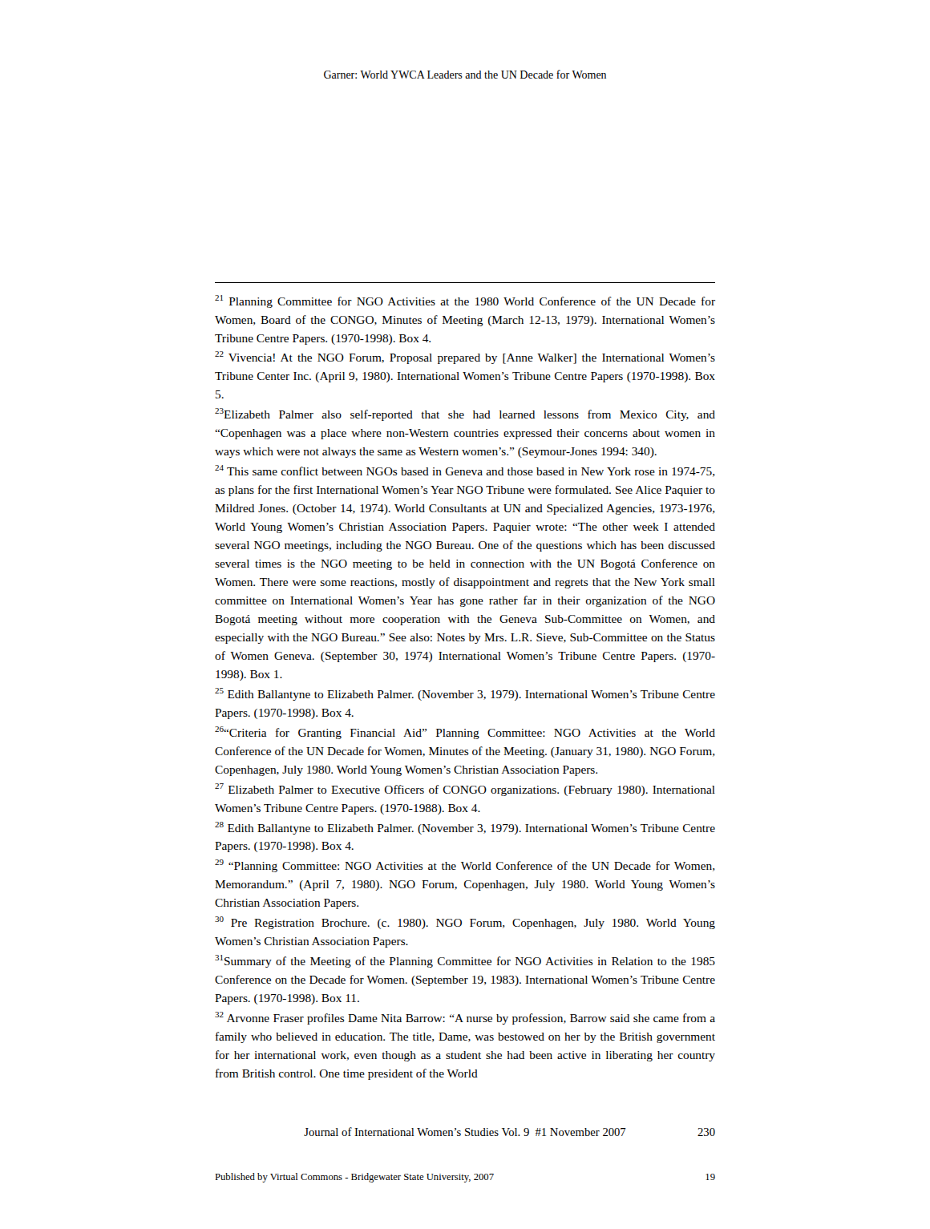Garner: World YWCA Leaders and the UN Decade for Women
21 Planning Committee for NGO Activities at the 1980 World Conference of the UN Decade for Women, Board of the CONGO, Minutes of Meeting (March 12-13, 1979). International Women’s Tribune Centre Papers. (1970-1998). Box 4.
22 Vivencia! At the NGO Forum, Proposal prepared by [Anne Walker] the International Women’s Tribune Center Inc. (April 9, 1980). International Women’s Tribune Centre Papers (1970-1998). Box 5.
23Elizabeth Palmer also self-reported that she had learned lessons from Mexico City, and “Copenhagen was a place where non-Western countries expressed their concerns about women in ways which were not always the same as Western women’s.” (Seymour-Jones 1994: 340).
24 This same conflict between NGOs based in Geneva and those based in New York rose in 1974-75, as plans for the first International Women’s Year NGO Tribune were formulated. See Alice Paquier to Mildred Jones. (October 14, 1974). World Consultants at UN and Specialized Agencies, 1973-1976, World Young Women’s Christian Association Papers. Paquier wrote: “The other week I attended several NGO meetings, including the NGO Bureau. One of the questions which has been discussed several times is the NGO meeting to be held in connection with the UN Bogotá Conference on Women. There were some reactions, mostly of disappointment and regrets that the New York small committee on International Women’s Year has gone rather far in their organization of the NGO Bogotá meeting without more cooperation with the Geneva Sub-Committee on Women, and especially with the NGO Bureau.” See also: Notes by Mrs. L.R. Sieve, Sub-Committee on the Status of Women Geneva. (September 30, 1974) International Women’s Tribune Centre Papers. (1970-1998). Box 1.
25 Edith Ballantyne to Elizabeth Palmer. (November 3, 1979). International Women’s Tribune Centre Papers. (1970-1998). Box 4.
26“Criteria for Granting Financial Aid” Planning Committee: NGO Activities at the World Conference of the UN Decade for Women, Minutes of the Meeting. (January 31, 1980). NGO Forum, Copenhagen, July 1980. World Young Women’s Christian Association Papers.
27 Elizabeth Palmer to Executive Officers of CONGO organizations. (February 1980). International Women’s Tribune Centre Papers. (1970-1988). Box 4.
28 Edith Ballantyne to Elizabeth Palmer. (November 3, 1979). International Women’s Tribune Centre Papers. (1970-1998). Box 4.
29 “Planning Committee: NGO Activities at the World Conference of the UN Decade for Women, Memorandum.” (April 7, 1980). NGO Forum, Copenhagen, July 1980. World Young Women’s Christian Association Papers.
30 Pre Registration Brochure. (c. 1980). NGO Forum, Copenhagen, July 1980. World Young Women’s Christian Association Papers.
31Summary of the Meeting of the Planning Committee for NGO Activities in Relation to the 1985 Conference on the Decade for Women. (September 19, 1983). International Women’s Tribune Centre Papers. (1970-1998). Box 11.
32 Arvonne Fraser profiles Dame Nita Barrow: “A nurse by profession, Barrow said she came from a family who believed in education. The title, Dame, was bestowed on her by the British government for her international work, even though as a student she had been active in liberating her country from British control. One time president of the World
Journal of International Women’s Studies Vol. 9 #1 November 2007
230
Published by Virtual Commons - Bridgewater State University, 2007
19